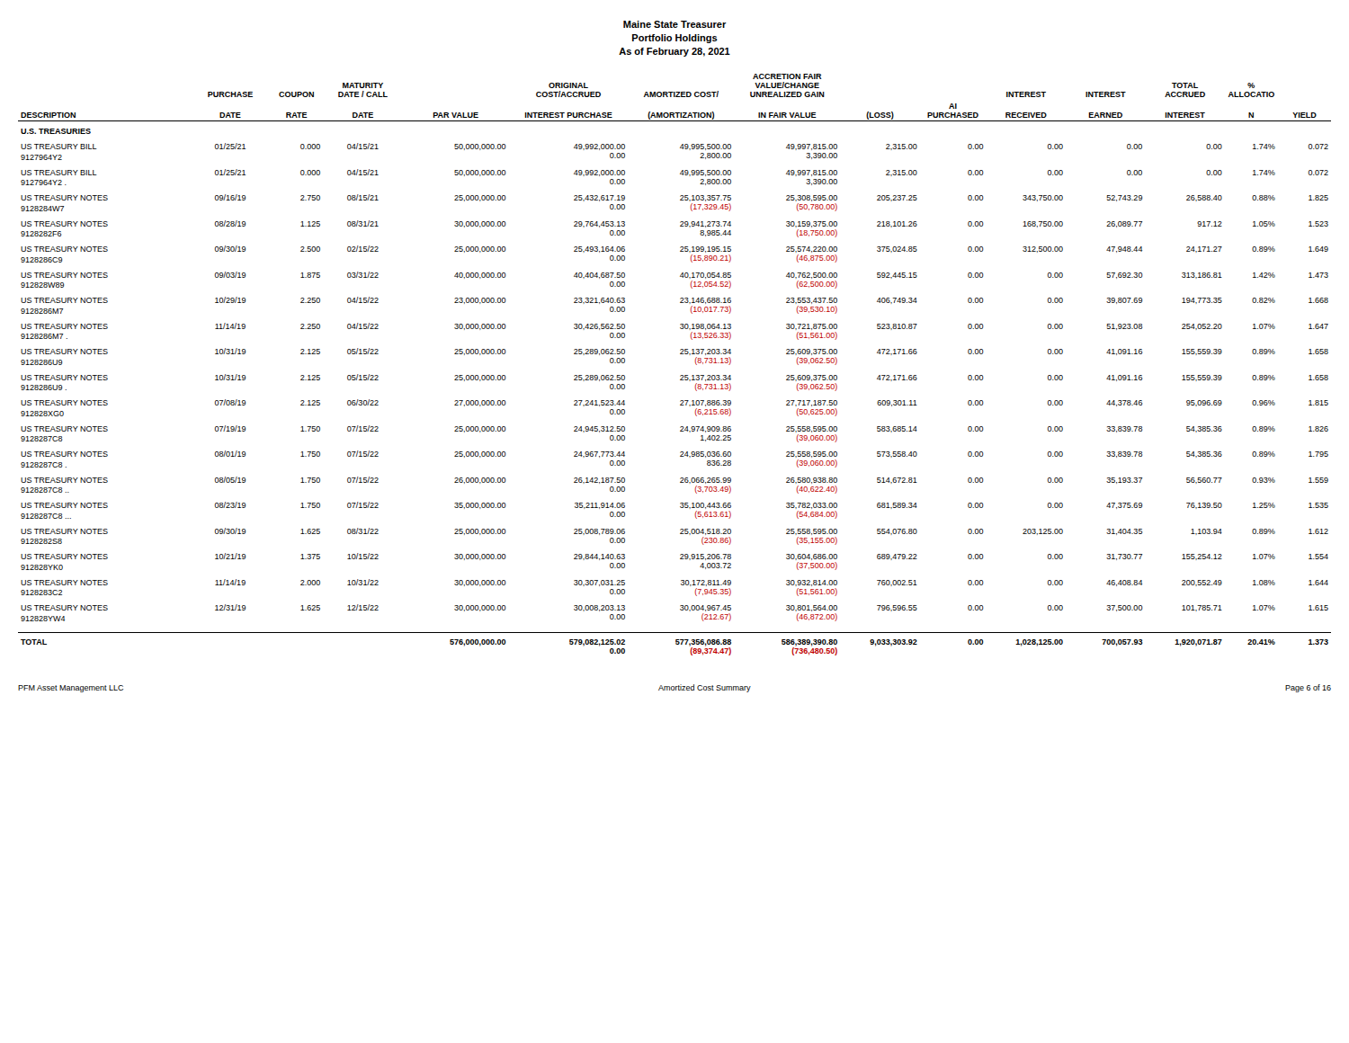Maine State Treasurer
Portfolio Holdings
As of February 28, 2021
| | PURCHASE | COUPON | MATURITY DATE / CALL | | ORIGINAL COST/ACCRUED | AMORTIZED COST/ | ACCRETION FAIR VALUE/CHANGE UNREALIZED GAIN | | | INTEREST | INTEREST | TOTAL ACCRUED | % ALLOCATIO | |
| --- | --- | --- | --- | --- | --- | --- | --- | --- | --- | --- | --- | --- | --- | --- |
| DESCRIPTION | DATE | RATE | DATE | PAR VALUE | INTEREST PURCHASE | (AMORTIZATION) | IN FAIR VALUE | (LOSS) | AI PURCHASED | RECEIVED | EARNED | INTEREST | N | YIELD |
| U.S. TREASURIES |
| US TREASURY BILL 9127964Y2 | 01/25/21 | 0.000 | 04/15/21 | 50,000,000.00 | 49,992,000.00 0.00 | 49,995,500.00 2,800.00 | 49,997,815.00 3,390.00 | 2,315.00 | 0.00 | 0.00 | 0.00 | 0.00 | 1.74% | 0.072 |
| US TREASURY BILL 9127964Y2 . | 01/25/21 | 0.000 | 04/15/21 | 50,000,000.00 | 49,992,000.00 0.00 | 49,995,500.00 2,800.00 | 49,997,815.00 3,390.00 | 2,315.00 | 0.00 | 0.00 | 0.00 | 0.00 | 1.74% | 0.072 |
| US TREASURY NOTES 9128284W7 | 09/16/19 | 2.750 | 08/15/21 | 25,000,000.00 | 25,432,617.19 0.00 | 25,103,357.75 (17,329.45) | 25,308,595.00 (50,780.00) | 205,237.25 | 0.00 | 343,750.00 | 52,743.29 | 26,588.40 | 0.88% | 1.825 |
| US TREASURY NOTES 9128282F6 | 08/28/19 | 1.125 | 08/31/21 | 30,000,000.00 | 29,764,453.13 0.00 | 29,941,273.74 8,985.44 | 30,159,375.00 (18,750.00) | 218,101.26 | 0.00 | 168,750.00 | 26,089.77 | 917.12 | 1.05% | 1.523 |
| US TREASURY NOTES 9128286C9 | 09/30/19 | 2.500 | 02/15/22 | 25,000,000.00 | 25,493,164.06 0.00 | 25,199,195.15 (15,890.21) | 25,574,220.00 (46,875.00) | 375,024.85 | 0.00 | 312,500.00 | 47,948.44 | 24,171.27 | 0.89% | 1.649 |
| US TREASURY NOTES 912828W89 | 09/03/19 | 1.875 | 03/31/22 | 40,000,000.00 | 40,404,687.50 0.00 | 40,170,054.85 (12,054.52) | 40,762,500.00 (62,500.00) | 592,445.15 | 0.00 | 0.00 | 57,692.30 | 313,186.81 | 1.42% | 1.473 |
| US TREASURY NOTES 9128286M7 | 10/29/19 | 2.250 | 04/15/22 | 23,000,000.00 | 23,321,640.63 0.00 | 23,146,688.16 (10,017.73) | 23,553,437.50 (39,530.10) | 406,749.34 | 0.00 | 0.00 | 39,807.69 | 194,773.35 | 0.82% | 1.668 |
| US TREASURY NOTES 9128286M7 . | 11/14/19 | 2.250 | 04/15/22 | 30,000,000.00 | 30,426,562.50 0.00 | 30,198,064.13 (13,526.33) | 30,721,875.00 (51,561.00) | 523,810.87 | 0.00 | 0.00 | 51,923.08 | 254,052.20 | 1.07% | 1.647 |
| US TREASURY NOTES 9128286U9 | 10/31/19 | 2.125 | 05/15/22 | 25,000,000.00 | 25,289,062.50 0.00 | 25,137,203.34 (8,731.13) | 25,609,375.00 (39,062.50) | 472,171.66 | 0.00 | 0.00 | 41,091.16 | 155,559.39 | 0.89% | 1.658 |
| US TREASURY NOTES 9128286U9 . | 10/31/19 | 2.125 | 05/15/22 | 25,000,000.00 | 25,289,062.50 0.00 | 25,137,203.34 (8,731.13) | 25,609,375.00 (39,062.50) | 472,171.66 | 0.00 | 0.00 | 41,091.16 | 155,559.39 | 0.89% | 1.658 |
| US TREASURY NOTES 912828XG0 | 07/08/19 | 2.125 | 06/30/22 | 27,000,000.00 | 27,241,523.44 0.00 | 27,107,886.39 (6,215.68) | 27,717,187.50 (50,625.00) | 609,301.11 | 0.00 | 0.00 | 44,378.46 | 95,096.69 | 0.96% | 1.815 |
| US TREASURY NOTES 9128287C8 | 07/19/19 | 1.750 | 07/15/22 | 25,000,000.00 | 24,945,312.50 0.00 | 24,974,909.86 1,402.25 | 25,558,595.00 (39,060.00) | 583,685.14 | 0.00 | 0.00 | 33,839.78 | 54,385.36 | 0.89% | 1.826 |
| US TREASURY NOTES 9128287C8 . | 08/01/19 | 1.750 | 07/15/22 | 25,000,000.00 | 24,967,773.44 0.00 | 24,985,036.60 836.28 | 25,558,595.00 (39,060.00) | 573,558.40 | 0.00 | 0.00 | 33,839.78 | 54,385.36 | 0.89% | 1.795 |
| US TREASURY NOTES 9128287C8 .. | 08/05/19 | 1.750 | 07/15/22 | 26,000,000.00 | 26,142,187.50 0.00 | 26,066,265.99 (3,703.49) | 26,580,938.80 (40,622.40) | 514,672.81 | 0.00 | 0.00 | 35,193.37 | 56,560.77 | 0.93% | 1.559 |
| US TREASURY NOTES 9128287C8 ... | 08/23/19 | 1.750 | 07/15/22 | 35,000,000.00 | 35,211,914.06 0.00 | 35,100,443.66 (5,613.61) | 35,782,033.00 (54,684.00) | 681,589.34 | 0.00 | 0.00 | 47,375.69 | 76,139.50 | 1.25% | 1.535 |
| US TREASURY NOTES 9128282S8 | 09/30/19 | 1.625 | 08/31/22 | 25,000,000.00 | 25,008,789.06 0.00 | 25,004,518.20 (230.86) | 25,558,595.00 (35,155.00) | 554,076.80 | 0.00 | 203,125.00 | 31,404.35 | 1,103.94 | 0.89% | 1.612 |
| US TREASURY NOTES 912828YK0 | 10/21/19 | 1.375 | 10/15/22 | 30,000,000.00 | 29,844,140.63 0.00 | 29,915,206.78 4,003.72 | 30,604,686.00 (37,500.00) | 689,479.22 | 0.00 | 0.00 | 31,730.77 | 155,254.12 | 1.07% | 1.554 |
| US TREASURY NOTES 9128283C2 | 11/14/19 | 2.000 | 10/31/22 | 30,000,000.00 | 30,307,031.25 0.00 | 30,172,811.49 (7,945.35) | 30,932,814.00 (51,561.00) | 760,002.51 | 0.00 | 0.00 | 46,408.84 | 200,552.49 | 1.08% | 1.644 |
| US TREASURY NOTES 912828YW4 | 12/31/19 | 1.625 | 12/15/22 | 30,000,000.00 | 30,008,203.13 0.00 | 30,004,967.45 (212.67) | 30,801,564.00 (46,872.00) | 796,596.55 | 0.00 | 0.00 | 37,500.00 | 101,785.71 | 1.07% | 1.615 |
| TOTAL | | | | 576,000,000.00 | 579,082,125.02 0.00 | 577,356,086.88 (89,374.47) | 586,389,390.80 (736,480.50) | 9,033,303.92 | 0.00 | 1,028,125.00 | 700,057.93 | 1,920,071.87 | 20.41% | 1.373 |
PFM Asset Management LLC
Amortized Cost Summary
Page 6 of 16